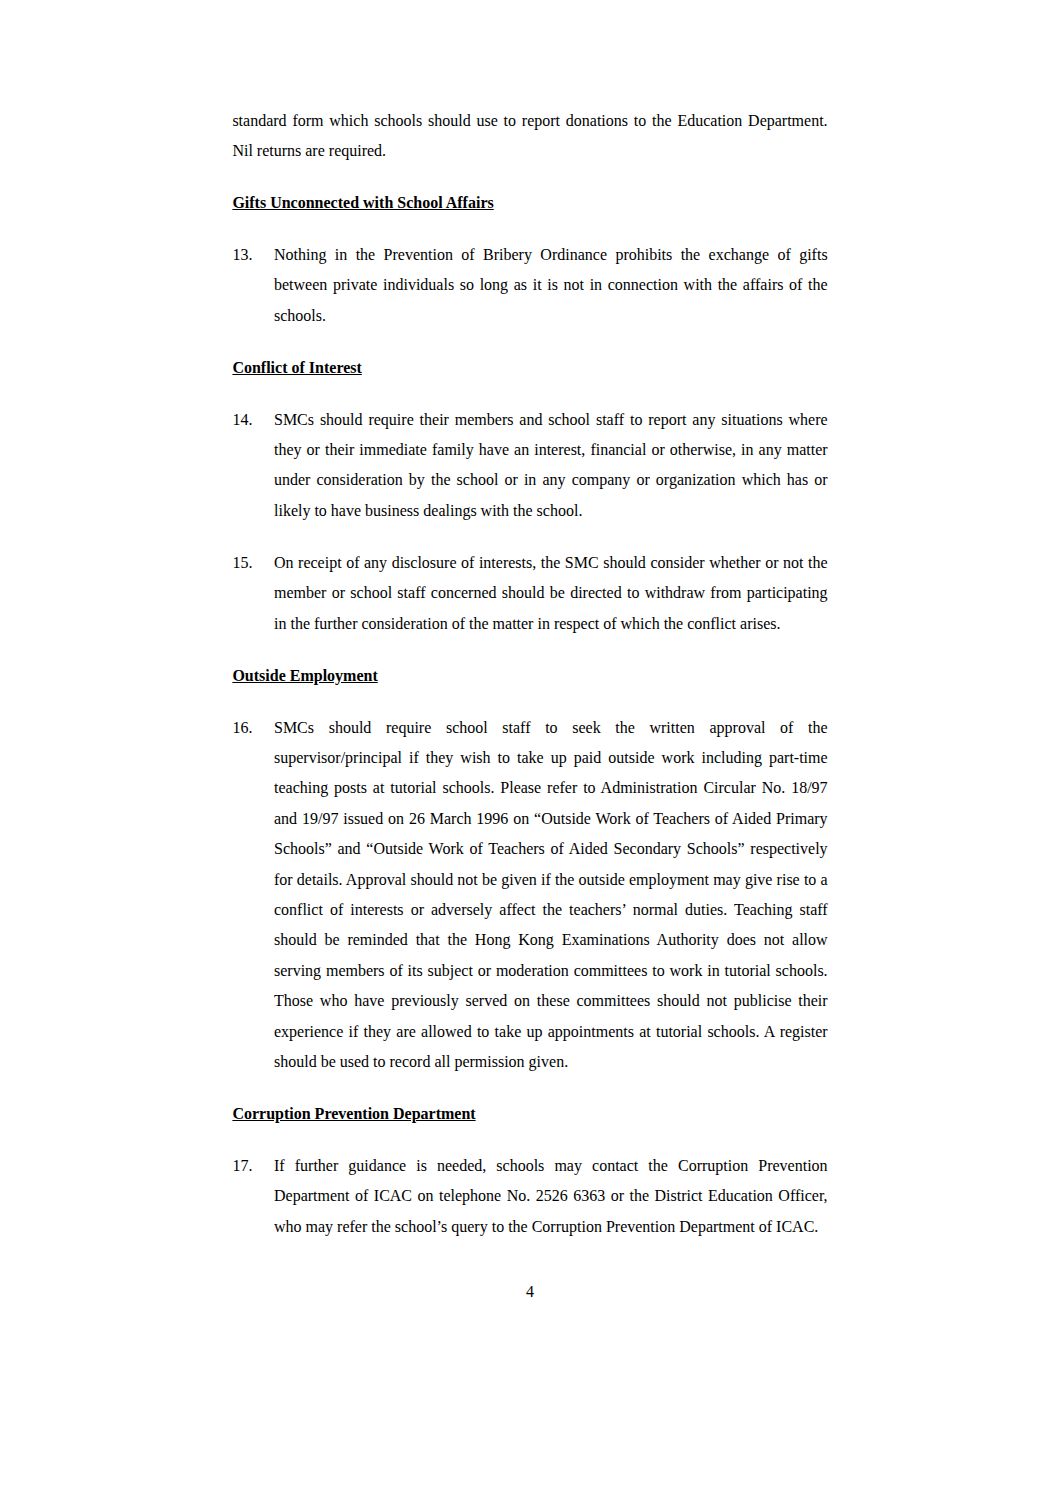standard form which schools should use to report donations to the Education Department. Nil returns are required.
Gifts Unconnected with School Affairs
13.
Nothing in the Prevention of Bribery Ordinance prohibits the exchange of gifts between private individuals so long as it is not in connection with the affairs of the schools.
Conflict of Interest
14.
SMCs should require their members and school staff to report any situations where they or their immediate family have an interest, financial or otherwise, in any matter under consideration by the school or in any company or organization which has or likely to have business dealings with the school.
15.
On receipt of any disclosure of interests, the SMC should consider whether or not the member or school staff concerned should be directed to withdraw from participating in the further consideration of the matter in respect of which the conflict arises.
Outside Employment
16.
SMCs should require school staff to seek the written approval of the supervisor/principal if they wish to take up paid outside work including part-time teaching posts at tutorial schools. Please refer to Administration Circular No. 18/97 and 19/97 issued on 26 March 1996 on “Outside Work of Teachers of Aided Primary Schools” and “Outside Work of Teachers of Aided Secondary Schools” respectively for details. Approval should not be given if the outside employment may give rise to a conflict of interests or adversely affect the teachers’ normal duties. Teaching staff should be reminded that the Hong Kong Examinations Authority does not allow serving members of its subject or moderation committees to work in tutorial schools. Those who have previously served on these committees should not publicise their experience if they are allowed to take up appointments at tutorial schools. A register should be used to record all permission given.
Corruption Prevention Department
17.
If further guidance is needed, schools may contact the Corruption Prevention Department of ICAC on telephone No. 2526 6363 or the District Education Officer, who may refer the school’s query to the Corruption Prevention Department of ICAC.
4